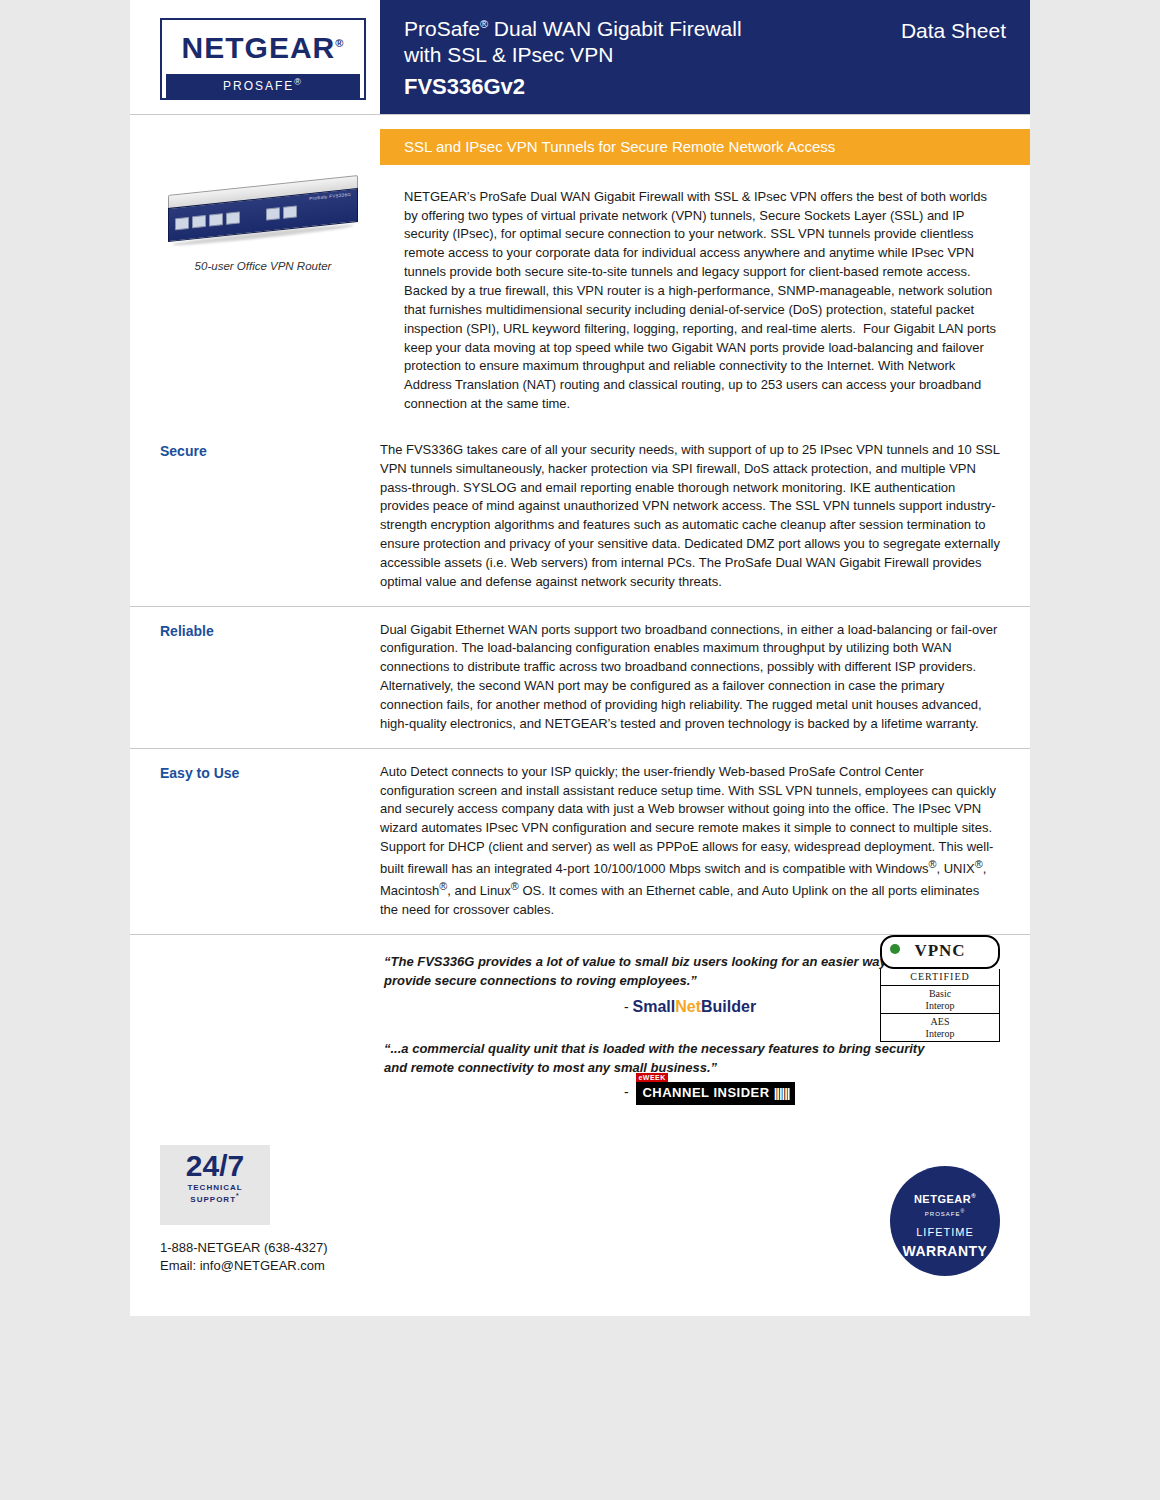NETGEAR®
PROSAFE®
ProSafe® Dual WAN Gigabit Firewall
with SSL & IPsec VPN FVS336Gv2
Data Sheet
SSL and IPsec VPN Tunnels for Secure Remote Network Access
ProSafe FVS336G
50-user Office VPN Router
NETGEAR’s ProSafe Dual WAN Gigabit Firewall with SSL & IPsec VPN offers the best of both worlds by offering two types of virtual private network (VPN) tunnels, Secure Sockets Layer (SSL) and IP security (IPsec), for optimal secure connection to your network. SSL VPN tunnels provide clientless remote access to your corporate data for individual access anywhere and anytime while IPsec VPN tunnels provide both secure site-to-site tunnels and legacy support for client-based remote access. Backed by a true firewall, this VPN router is a high-performance, SNMP-manageable, network solution that furnishes multidimensional security including denial-of-service (DoS) protection, stateful packet inspection (SPI), URL keyword filtering, logging, reporting, and real-time alerts. Four Gigabit LAN ports keep your data moving at top speed while two Gigabit WAN ports provide load-balancing and failover protection to ensure maximum throughput and reliable connectivity to the Internet. With Network Address Translation (NAT) routing and classical routing, up to 253 users can access your broadband connection at the same time.
Secure
The FVS336G takes care of all your security needs, with support of up to 25 IPsec VPN tunnels and 10 SSL VPN tunnels simultaneously, hacker protection via SPI firewall, DoS attack protection, and multiple VPN pass-through. SYSLOG and email reporting enable thorough network monitoring. IKE authentication provides peace of mind against unauthorized VPN network access. The SSL VPN tunnels support industry-strength encryption algorithms and features such as automatic cache cleanup after session termination to ensure protection and privacy of your sensitive data. Dedicated DMZ port allows you to segregate externally accessible assets (i.e. Web servers) from internal PCs. The ProSafe Dual WAN Gigabit Firewall provides optimal value and defense against network security threats.
Reliable
Dual Gigabit Ethernet WAN ports support two broadband connections, in either a load-balancing or fail-over configuration. The load-balancing configuration enables maximum throughput by utilizing both WAN connections to distribute traffic across two broadband connections, possibly with different ISP providers. Alternatively, the second WAN port may be configured as a failover connection in case the primary connection fails, for another method of providing high reliability. The rugged metal unit houses advanced, high-quality electronics, and NETGEAR’s tested and proven technology is backed by a lifetime warranty.
Easy to Use
Auto Detect connects to your ISP quickly; the user-friendly Web-based ProSafe Control Center configuration screen and install assistant reduce setup time. With SSL VPN tunnels, employees can quickly and securely access company data with just a Web browser without going into the office. The IPsec VPN wizard automates IPsec VPN configuration and secure remote makes it simple to connect to multiple sites. Support for DHCP (client and server) as well as PPPoE allows for easy, widespread deployment. This well-built firewall has an integrated 4-port 10/100/1000 Mbps switch and is compatible with Windows®, UNIX®, Macintosh®, and Linux® OS. It comes with an Ethernet cable, and Auto Uplink on the all ports eliminates the need for crossover cables.
VPNC
CERTIFIED
Basic
Interop
AES
Interop
“The FVS336G provides a lot of value to small biz users looking for an easier way to provide secure connections to roving employees.”
- Small Net Builder
“...a commercial quality unit that is loaded with the necessary features to bring security and remote connectivity to most any small business.”
- eWEEK CHANNEL INSIDER||||||
24/7
TECHNICAL
SUPPORT*
1-888-NETGEAR (638-4327)
Email: info@NETGEAR.com
NETGEAR®
PROSAFE®
LIFETIME
WARRANTY